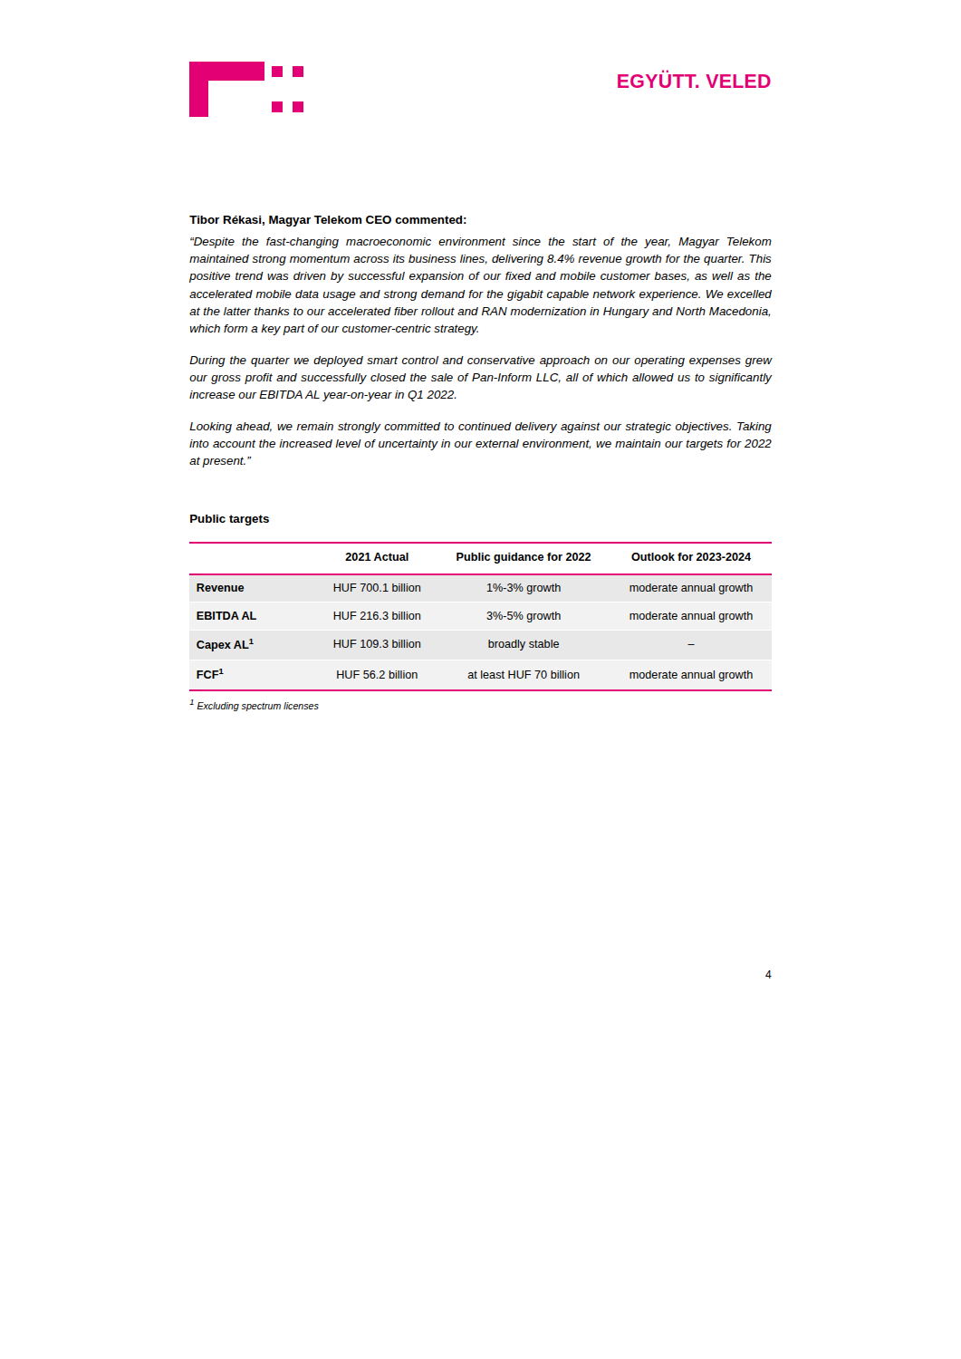EGYÜTT. VELED
Tibor Rékasi, Magyar Telekom CEO commented:
“Despite the fast-changing macroeconomic environment since the start of the year, Magyar Telekom maintained strong momentum across its business lines, delivering 8.4% revenue growth for the quarter. This positive trend was driven by successful expansion of our fixed and mobile customer bases, as well as the accelerated mobile data usage and strong demand for the gigabit capable network experience. We excelled at the latter thanks to our accelerated fiber rollout and RAN modernization in Hungary and North Macedonia, which form a key part of our customer-centric strategy.
During the quarter we deployed smart control and conservative approach on our operating expenses grew our gross profit and successfully closed the sale of Pan-Inform LLC, all of which allowed us to significantly increase our EBITDA AL year-on-year in Q1 2022.
Looking ahead, we remain strongly committed to continued delivery against our strategic objectives. Taking into account the increased level of uncertainty in our external environment, we maintain our targets for 2022 at present.”
Public targets
| | 2021 Actual | Public guidance for 2022 | Outlook for 2023-2024 |
| --- | --- | --- | --- |
| Revenue | HUF 700.1 billion | 1%-3% growth | moderate annual growth |
| EBITDA AL | HUF 216.3 billion | 3%-5% growth | moderate annual growth |
| Capex AL 1 | HUF 109.3 billion | broadly stable | – |
| FCF 1 | HUF 56.2 billion | at least HUF 70 billion | moderate annual growth |
1 Excluding spectrum licenses
4